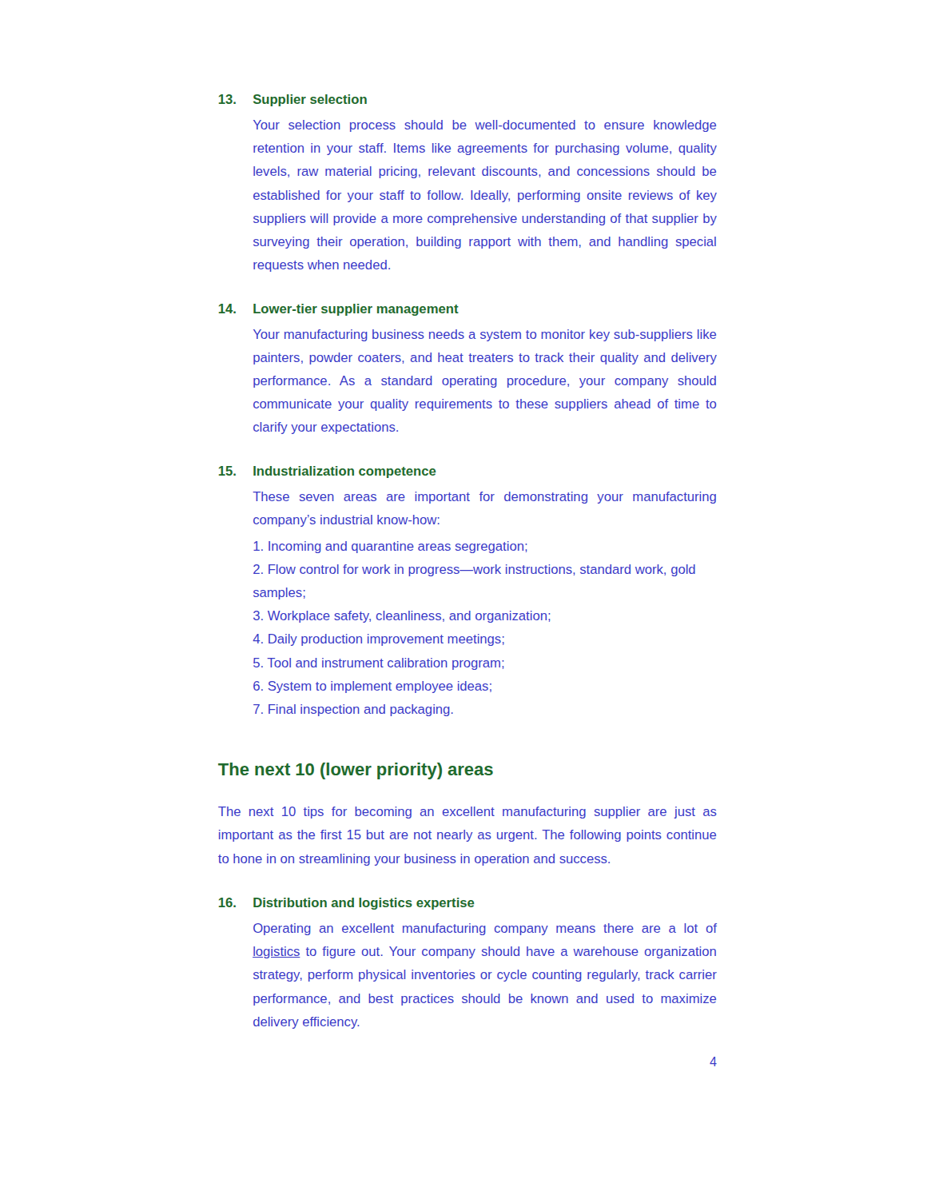Supplier selection
Your selection process should be well-documented to ensure knowledge retention in your staff. Items like agreements for purchasing volume, quality levels, raw material pricing, relevant discounts, and concessions should be established for your staff to follow. Ideally, performing onsite reviews of key suppliers will provide a more comprehensive understanding of that supplier by surveying their operation, building rapport with them, and handling special requests when needed.
Lower-tier supplier management
Your manufacturing business needs a system to monitor key sub-suppliers like painters, powder coaters, and heat treaters to track their quality and delivery performance. As a standard operating procedure, your company should communicate your quality requirements to these suppliers ahead of time to clarify your expectations.
Industrialization competence
These seven areas are important for demonstrating your manufacturing company’s industrial know-how:
1. Incoming and quarantine areas segregation;
2. Flow control for work in progress—work instructions, standard work, gold samples;
3. Workplace safety, cleanliness, and organization;
4. Daily production improvement meetings;
5. Tool and instrument calibration program;
6. System to implement employee ideas;
7. Final inspection and packaging.
The next 10 (lower priority) areas
The next 10 tips for becoming an excellent manufacturing supplier are just as important as the first 15 but are not nearly as urgent. The following points continue to hone in on streamlining your business in operation and success.
Distribution and logistics expertise
Operating an excellent manufacturing company means there are a lot of logistics to figure out. Your company should have a warehouse organization strategy, perform physical inventories or cycle counting regularly, track carrier performance, and best practices should be known and used to maximize delivery efficiency.
4